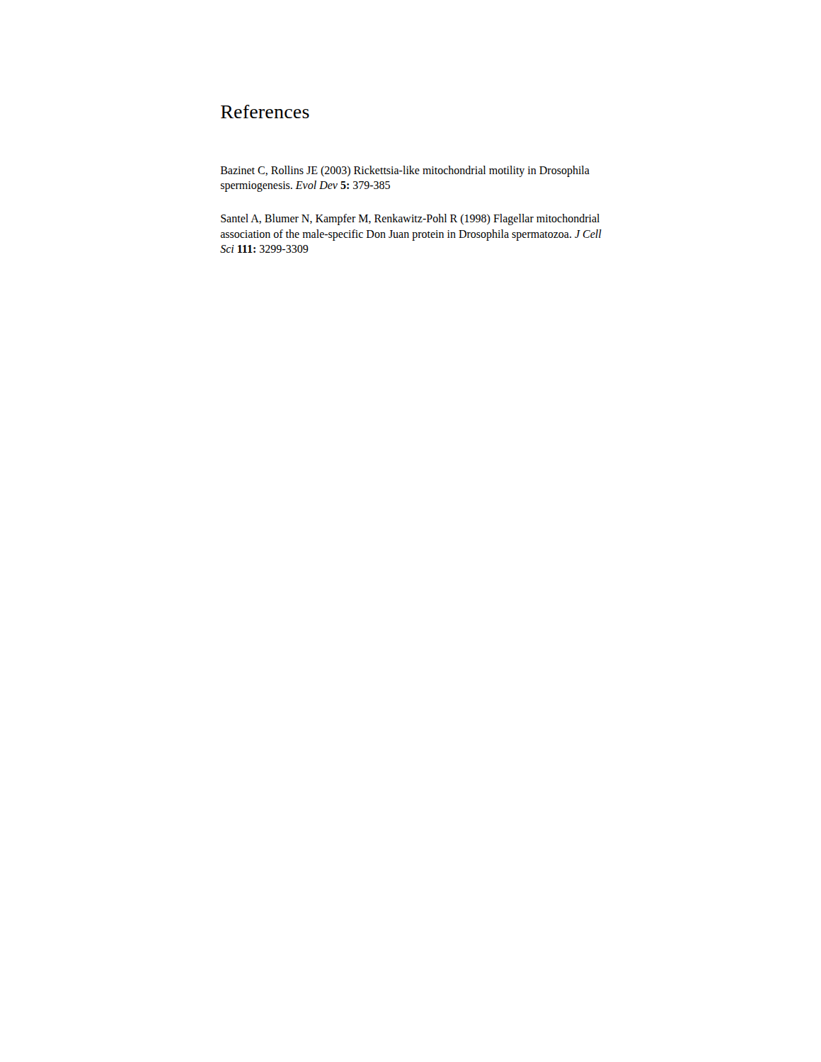References
Bazinet C, Rollins JE (2003) Rickettsia-like mitochondrial motility in Drosophila spermiogenesis. Evol Dev 5: 379-385
Santel A, Blumer N, Kampfer M, Renkawitz-Pohl R (1998) Flagellar mitochondrial association of the male-specific Don Juan protein in Drosophila spermatozoa. J Cell Sci 111: 3299-3309